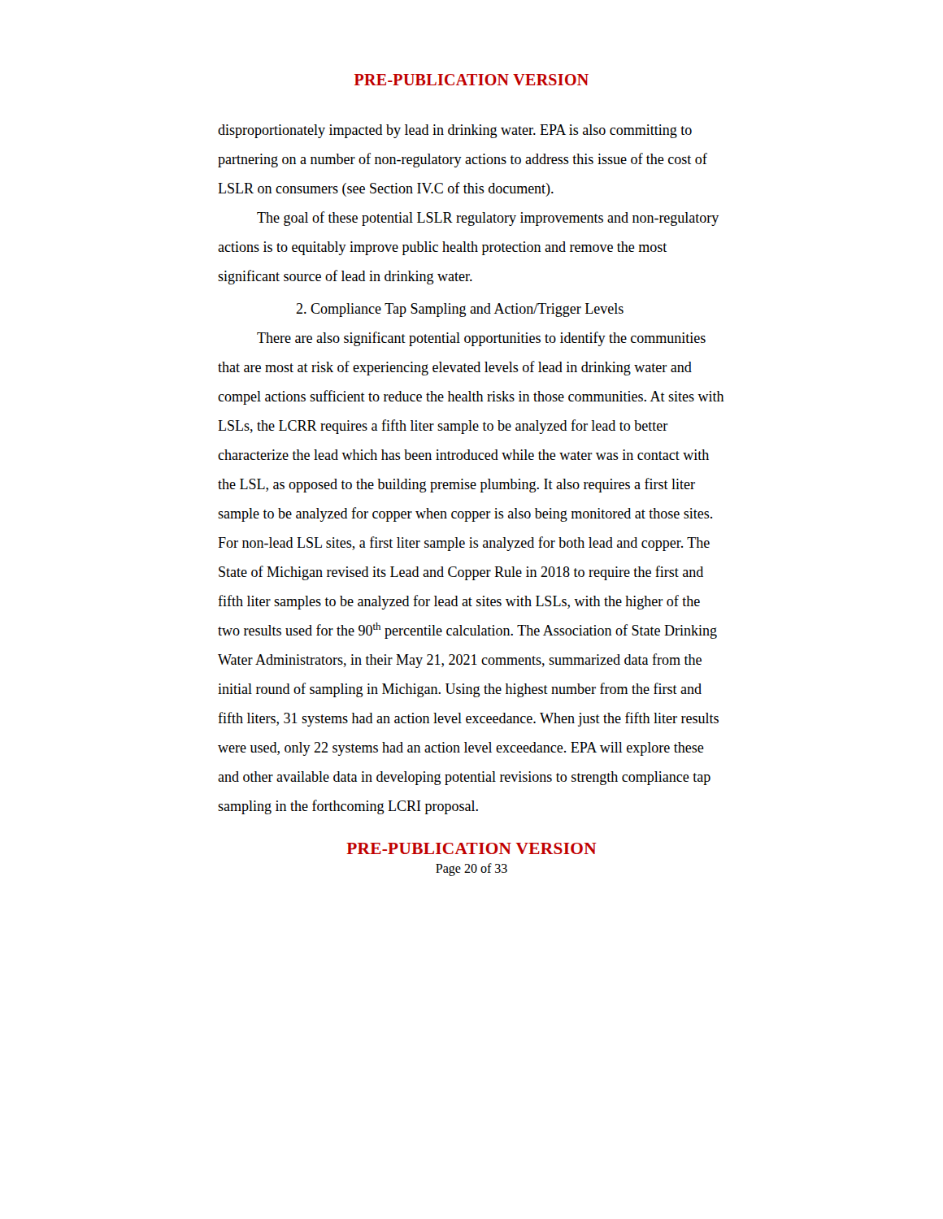PRE-PUBLICATION VERSION
disproportionately impacted by lead in drinking water. EPA is also committing to partnering on a number of non-regulatory actions to address this issue of the cost of LSLR on consumers (see Section IV.C of this document).
The goal of these potential LSLR regulatory improvements and non-regulatory actions is to equitably improve public health protection and remove the most significant source of lead in drinking water.
2. Compliance Tap Sampling and Action/Trigger Levels
There are also significant potential opportunities to identify the communities that are most at risk of experiencing elevated levels of lead in drinking water and compel actions sufficient to reduce the health risks in those communities. At sites with LSLs, the LCRR requires a fifth liter sample to be analyzed for lead to better characterize the lead which has been introduced while the water was in contact with the LSL, as opposed to the building premise plumbing. It also requires a first liter sample to be analyzed for copper when copper is also being monitored at those sites. For non-lead LSL sites, a first liter sample is analyzed for both lead and copper. The State of Michigan revised its Lead and Copper Rule in 2018 to require the first and fifth liter samples to be analyzed for lead at sites with LSLs, with the higher of the two results used for the 90th percentile calculation. The Association of State Drinking Water Administrators, in their May 21, 2021 comments, summarized data from the initial round of sampling in Michigan. Using the highest number from the first and fifth liters, 31 systems had an action level exceedance. When just the fifth liter results were used, only 22 systems had an action level exceedance. EPA will explore these and other available data in developing potential revisions to strength compliance tap sampling in the forthcoming LCRI proposal.
PRE-PUBLICATION VERSION
Page 20 of 33